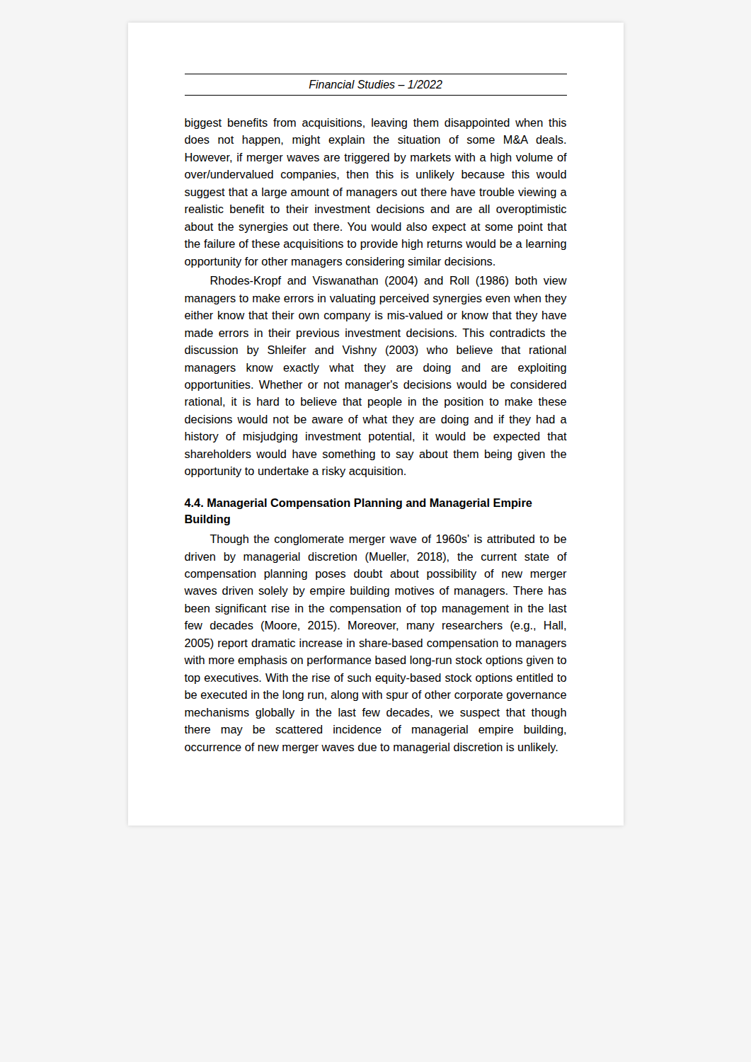Financial Studies – 1/2022
biggest benefits from acquisitions, leaving them disappointed when this does not happen, might explain the situation of some M&A deals. However, if merger waves are triggered by markets with a high volume of over/undervalued companies, then this is unlikely because this would suggest that a large amount of managers out there have trouble viewing a realistic benefit to their investment decisions and are all overoptimistic about the synergies out there. You would also expect at some point that the failure of these acquisitions to provide high returns would be a learning opportunity for other managers considering similar decisions.
Rhodes-Kropf and Viswanathan (2004) and Roll (1986) both view managers to make errors in valuating perceived synergies even when they either know that their own company is mis-valued or know that they have made errors in their previous investment decisions. This contradicts the discussion by Shleifer and Vishny (2003) who believe that rational managers know exactly what they are doing and are exploiting opportunities. Whether or not manager's decisions would be considered rational, it is hard to believe that people in the position to make these decisions would not be aware of what they are doing and if they had a history of misjudging investment potential, it would be expected that shareholders would have something to say about them being given the opportunity to undertake a risky acquisition.
4.4. Managerial Compensation Planning and Managerial Empire Building
Though the conglomerate merger wave of 1960s' is attributed to be driven by managerial discretion (Mueller, 2018), the current state of compensation planning poses doubt about possibility of new merger waves driven solely by empire building motives of managers. There has been significant rise in the compensation of top management in the last few decades (Moore, 2015). Moreover, many researchers (e.g., Hall, 2005) report dramatic increase in share-based compensation to managers with more emphasis on performance based long-run stock options given to top executives. With the rise of such equity-based stock options entitled to be executed in the long run, along with spur of other corporate governance mechanisms globally in the last few decades, we suspect that though there may be scattered incidence of managerial empire building, occurrence of new merger waves due to managerial discretion is unlikely.